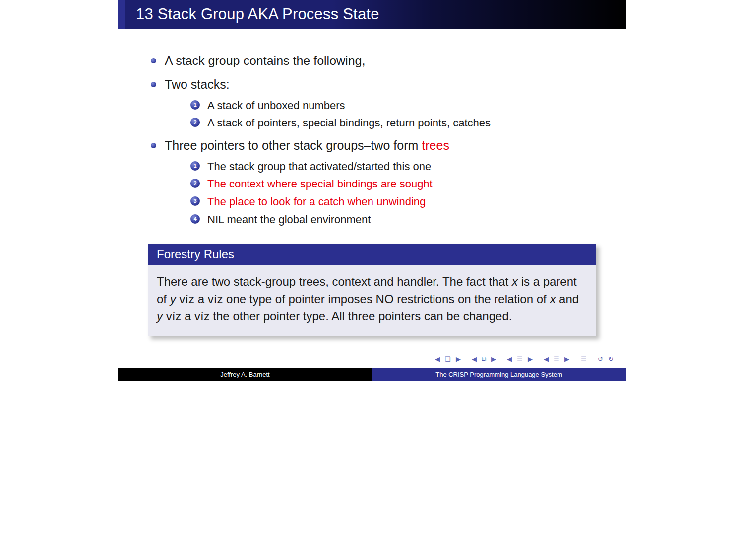13 Stack Group AKA Process State
A stack group contains the following,
Two stacks:
A stack of unboxed numbers
A stack of pointers, special bindings, return points, catches
Three pointers to other stack groups–two form trees
The stack group that activated/started this one
The context where special bindings are sought
The place to look for a catch when unwinding
NIL meant the global environment
Forestry Rules
There are two stack-group trees, context and handler. The fact that x is a parent of y víz a víz one type of pointer imposes NO restrictions on the relation of x and y víz a víz the other pointer type. All three pointers can be changed.
◀ ❑ ▶ ◀ ⧉ ▶ ◀ ☰ ▶ ◀ ☰ ▶ ☰ ↺ ↻
Jeffrey A. Barnett
The CRISP Programming Language System